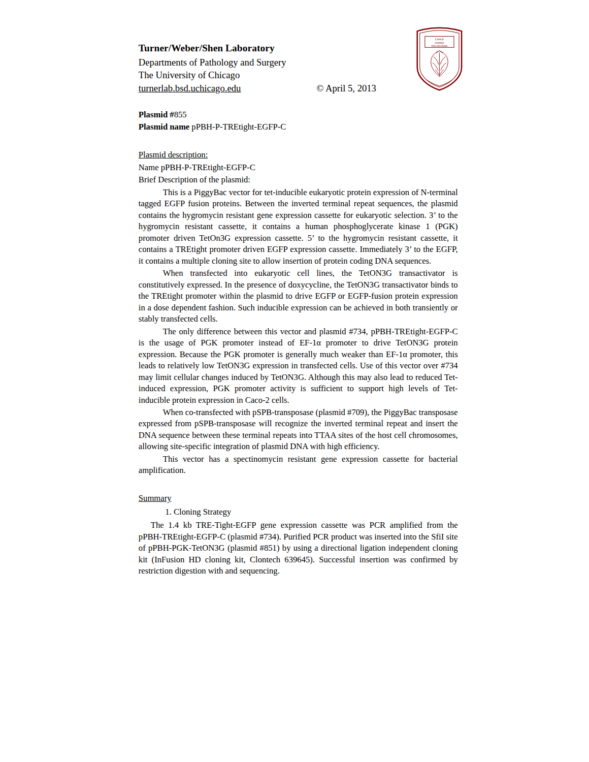Crescit scientia vita excolatur
Turner/Weber/Shen Laboratory
Departments of Pathology and Surgery
The University of Chicago
turnerlab.bsd.uchicago.edu © April 5, 2013
Plasmid #855
Plasmid name pPBH-P-TREtight-EGFP-C
Plasmid description:
Name pPBH-P-TREtight-EGFP-C
Brief Description of the plasmid:
This is a PiggyBac vector for tet-inducible eukaryotic protein expression of N-terminal tagged EGFP fusion proteins. Between the inverted terminal repeat sequences, the plasmid contains the hygromycin resistant gene expression cassette for eukaryotic selection. 3’ to the hygromycin resistant cassette, it contains a human phosphoglycerate kinase 1 (PGK) promoter driven TetOn3G expression cassette. 5’ to the hygromycin resistant cassette, it contains a TREtight promoter driven EGFP expression cassette. Immediately 3’ to the EGFP, it contains a multiple cloning site to allow insertion of protein coding DNA sequences.
When transfected into eukaryotic cell lines, the TetON3G transactivator is constitutively expressed. In the presence of doxycycline, the TetON3G transactivator binds to the TREtight promoter within the plasmid to drive EGFP or EGFP-fusion protein expression in a dose dependent fashion. Such inducible expression can be achieved in both transiently or stably transfected cells.
The only difference between this vector and plasmid #734, pPBH-TREtight-EGFP-C is the usage of PGK promoter instead of EF-1α promoter to drive TetON3G protein expression. Because the PGK promoter is generally much weaker than EF-1α promoter, this leads to relatively low TetON3G expression in transfected cells. Use of this vector over #734 may limit cellular changes induced by TetON3G. Although this may also lead to reduced Tet-induced expression, PGK promoter activity is sufficient to support high levels of Tet-inducible protein expression in Caco-2 cells.
When co-transfected with pSPB-transposase (plasmid #709), the PiggyBac transposase expressed from pSPB-transposase will recognize the inverted terminal repeat and insert the DNA sequence between these terminal repeats into TTAA sites of the host cell chromosomes, allowing site-specific integration of plasmid DNA with high efficiency.
This vector has a spectinomycin resistant gene expression cassette for bacterial amplification.
Summary
Cloning Strategy
The 1.4 kb TRE-Tight-EGFP gene expression cassette was PCR amplified from the pPBH-TREtight-EGFP-C (plasmid #734). Purified PCR product was inserted into the SfiI site of pPBH-PGK-TetON3G (plasmid #851) by using a directional ligation independent cloning kit (InFusion HD cloning kit, Clontech 639645). Successful insertion was confirmed by restriction digestion with and sequencing.